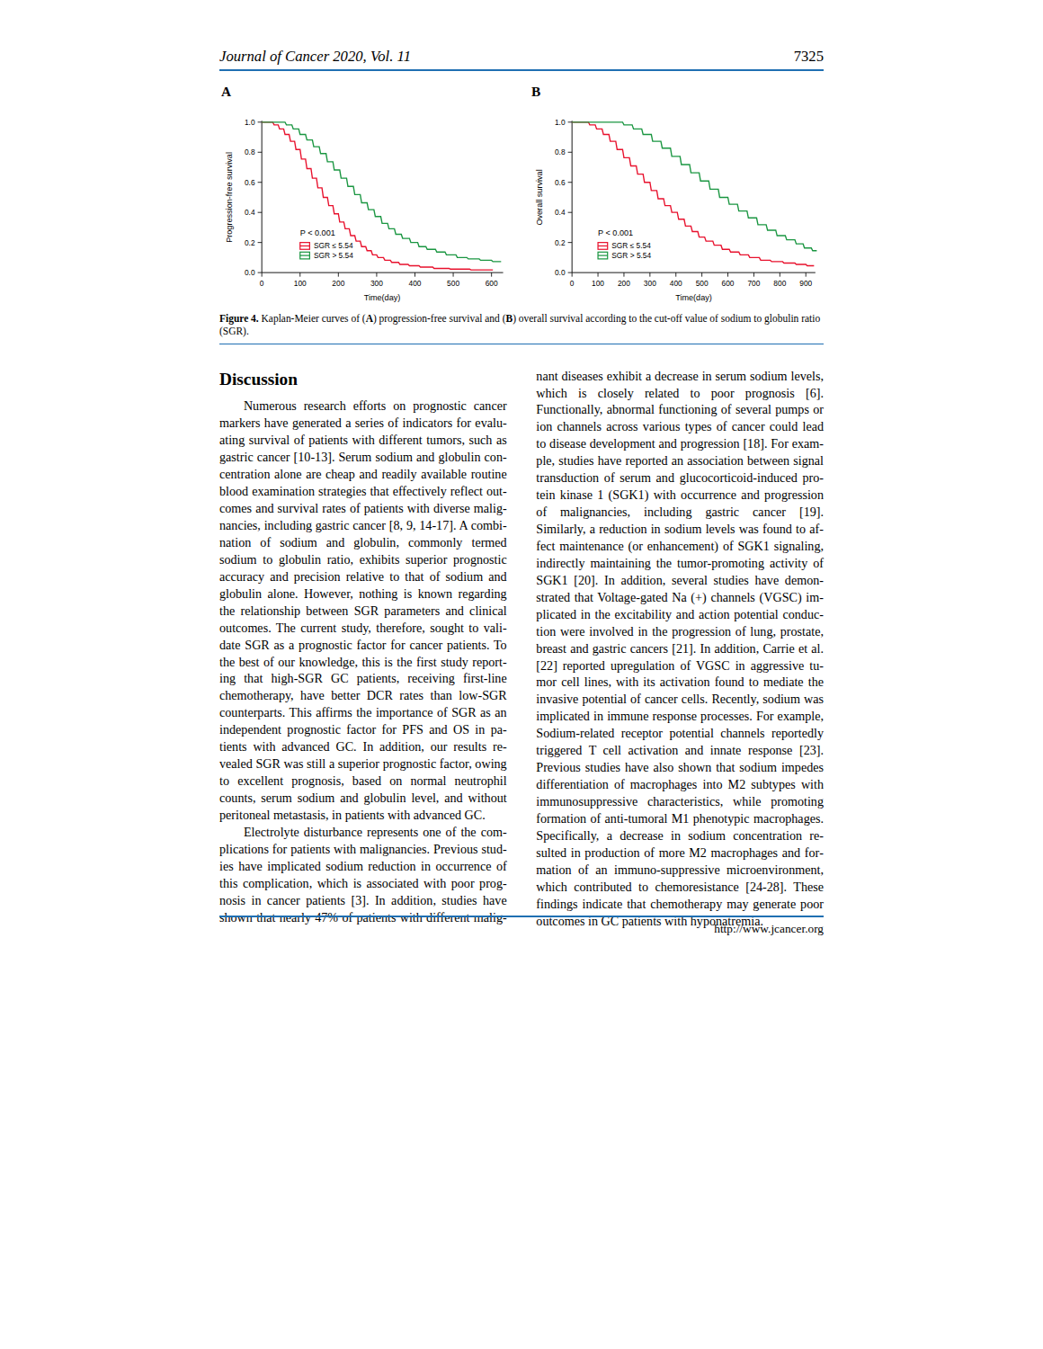Journal of Cancer 2020, Vol. 11
7325
A
0.0 0.2 0.4 0.6 0.8 1.0 0 100 200 300 400 500 600 Time(day) Progression-free survival P < 0.001 SGR ≤ 5.54 SGR > 5.54
B
0.0 0.2 0.4 0.6 0.8 1.0 0 100 200 300 400 500 600 700 800 900 Time(day) Overall survival P < 0.001 SGR ≤ 5.54 SGR > 5.54
Figure 4. Kaplan-Meier curves of (A) progression-free survival and (B) overall survival according to the cut-off value of sodium to globulin ratio (SGR).
Discussion
Numerous research efforts on prognostic cancer markers have generated a series of indicators for evaluating survival of patients with different tumors, such as gastric cancer [10-13]. Serum sodium and globulin concentration alone are cheap and readily available routine blood examination strategies that effectively reflect outcomes and survival rates of patients with diverse malignancies, including gastric cancer [8, 9, 14-17]. A combination of sodium and globulin, commonly termed sodium to globulin ratio, exhibits superior prognostic accuracy and precision relative to that of sodium and globulin alone. However, nothing is known regarding the relationship between SGR parameters and clinical outcomes. The current study, therefore, sought to validate SGR as a prognostic factor for cancer patients. To the best of our knowledge, this is the first study reporting that high-SGR GC patients, receiving first-line chemotherapy, have better DCR rates than low-SGR counterparts. This affirms the importance of SGR as an independent prognostic factor for PFS and OS in patients with advanced GC. In addition, our results revealed SGR was still a superior prognostic factor, owing to excellent prognosis, based on normal neutrophil counts, serum sodium and globulin level, and without peritoneal metastasis, in patients with advanced GC.
Electrolyte disturbance represents one of the complications for patients with malignancies. Previous studies have implicated sodium reduction in occurrence of this complication, which is associated with poor prognosis in cancer patients [3]. In addition, studies have shown that nearly 47% of patients with different malignant diseases exhibit a decrease in serum sodium levels, which is closely related to poor prognosis [6]. Functionally, abnormal functioning of several pumps or ion channels across various types of cancer could lead to disease development and progression [18]. For example, studies have reported an association between signal transduction of serum and glucocorticoid-induced protein kinase 1 (SGK1) with occurrence and progression of malignancies, including gastric cancer [19]. Similarly, a reduction in sodium levels was found to affect maintenance (or enhancement) of SGK1 signaling, indirectly maintaining the tumor-promoting activity of SGK1 [20]. In addition, several studies have demonstrated that Voltage-gated Na (+) channels (VGSC) implicated in the excitability and action potential conduction were involved in the progression of lung, prostate, breast and gastric cancers [21]. In addition, Carrie et al. [22] reported upregulation of VGSC in aggressive tumor cell lines, with its activation found to mediate the invasive potential of cancer cells. Recently, sodium was implicated in immune response processes. For example, Sodium-related receptor potential channels reportedly triggered T cell activation and innate response [23]. Previous studies have also shown that sodium impedes differentiation of macrophages into M2 subtypes with immunosuppressive characteristics, while promoting formation of anti-tumoral M1 phenotypic macrophages. Specifically, a decrease in sodium concentration resulted in production of more M2 macrophages and formation of an immuno-suppressive microenvironment, which contributed to chemoresistance [24-28]. These findings indicate that chemotherapy may generate poor outcomes in GC patients with hyponatremia.
http://www.jcancer.org